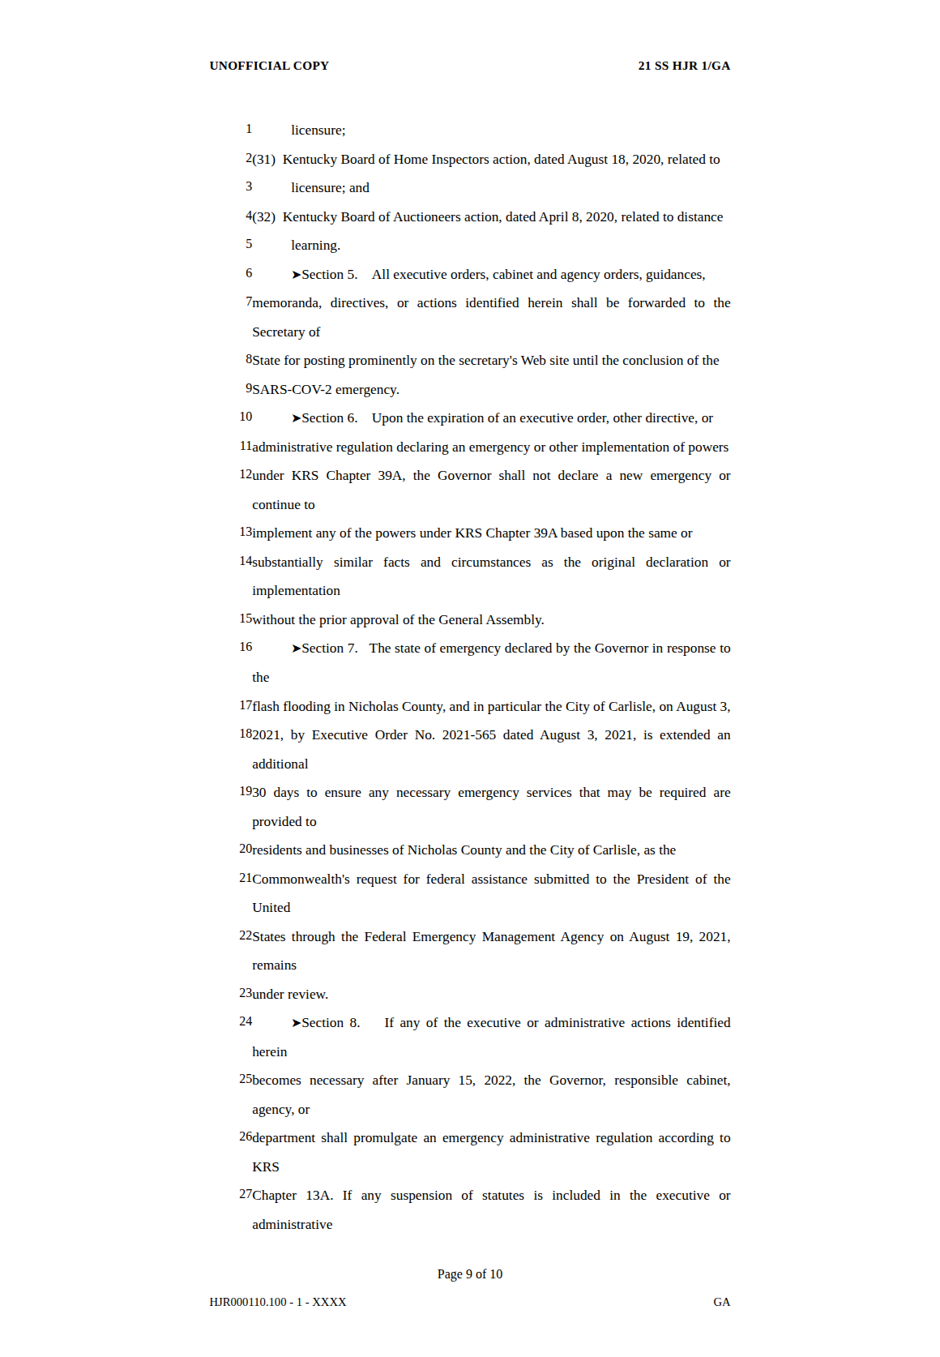UNOFFICIAL COPY
21 SS HJR 1/GA
| 1 | licensure; |
| 2 | (31) Kentucky Board of Home Inspectors action, dated August 18, 2020, related to |
| 3 | licensure; and |
| 4 | (32) Kentucky Board of Auctioneers action, dated April 8, 2020, related to distance |
| 5 | learning. |
| 6 | ➤ Section 5. All executive orders, cabinet and agency orders, guidances, |
| 7 | memoranda, directives, or actions identified herein shall be forwarded to the Secretary of |
| 8 | State for posting prominently on the secretary's Web site until the conclusion of the |
| 9 | SARS-COV-2 emergency. |
| 10 | ➤ Section 6. Upon the expiration of an executive order, other directive, or |
| 11 | administrative regulation declaring an emergency or other implementation of powers |
| 12 | under KRS Chapter 39A, the Governor shall not declare a new emergency or continue to |
| 13 | implement any of the powers under KRS Chapter 39A based upon the same or |
| 14 | substantially similar facts and circumstances as the original declaration or implementation |
| 15 | without the prior approval of the General Assembly. |
| 16 | ➤ Section 7. The state of emergency declared by the Governor in response to the |
| 17 | flash flooding in Nicholas County, and in particular the City of Carlisle, on August 3, |
| 18 | 2021, by Executive Order No. 2021-565 dated August 3, 2021, is extended an additional |
| 19 | 30 days to ensure any necessary emergency services that may be required are provided to |
| 20 | residents and businesses of Nicholas County and the City of Carlisle, as the |
| 21 | Commonwealth's request for federal assistance submitted to the President of the United |
| 22 | States through the Federal Emergency Management Agency on August 19, 2021, remains |
| 23 | under review. |
| 24 | ➤ Section 8. If any of the executive or administrative actions identified herein |
| 25 | becomes necessary after January 15, 2022, the Governor, responsible cabinet, agency, or |
| 26 | department shall promulgate an emergency administrative regulation according to KRS |
| 27 | Chapter 13A. If any suspension of statutes is included in the executive or administrative |
Page 9 of 10
HJR000110.100 - 1 - XXXX
GA